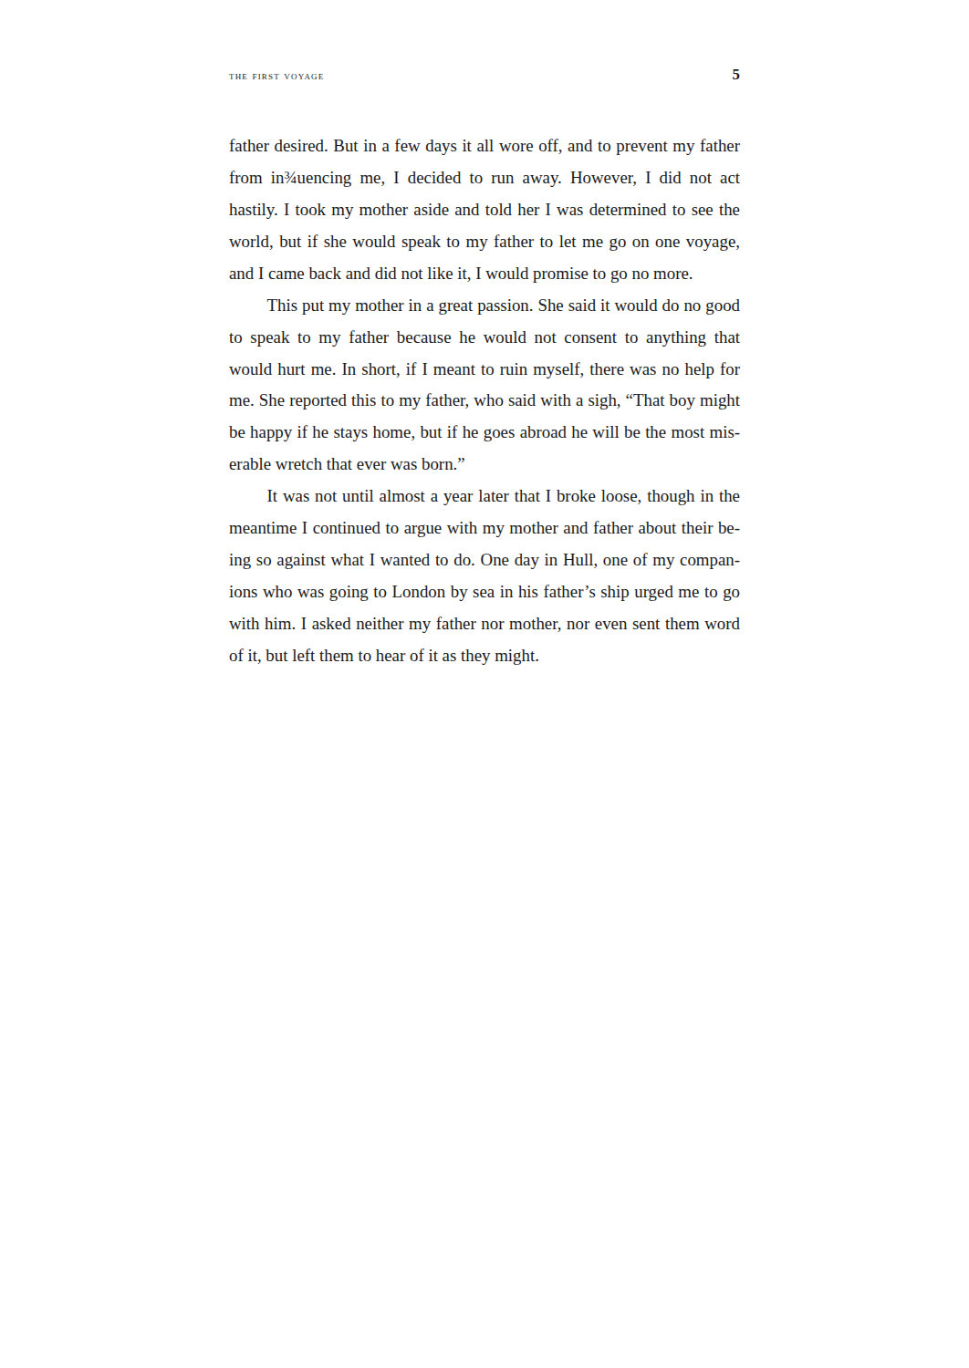The First Voyage 5
father desired. But in a few days it all wore off, and to prevent my father from in¾uencing me, I decided to run away. However, I did not act hastily. I took my mother aside and told her I was determined to see the world, but if she would speak to my father to let me go on one voyage, and I came back and did not like it, I would promise to go no more.
This put my mother in a great passion. She said it would do no good to speak to my father because he would not consent to anything that would hurt me. In short, if I meant to ruin myself, there was no help for me. She reported this to my father, who said with a sigh, “That boy might be happy if he stays home, but if he goes abroad he will be the most miserable wretch that ever was born.”
It was not until almost a year later that I broke loose, though in the meantime I continued to argue with my mother and father about their being so against what I wanted to do. One day in Hull, one of my companions who was going to London by sea in his father’s ship urged me to go with him. I asked neither my father nor mother, nor even sent them word of it, but left them to hear of it as they might.